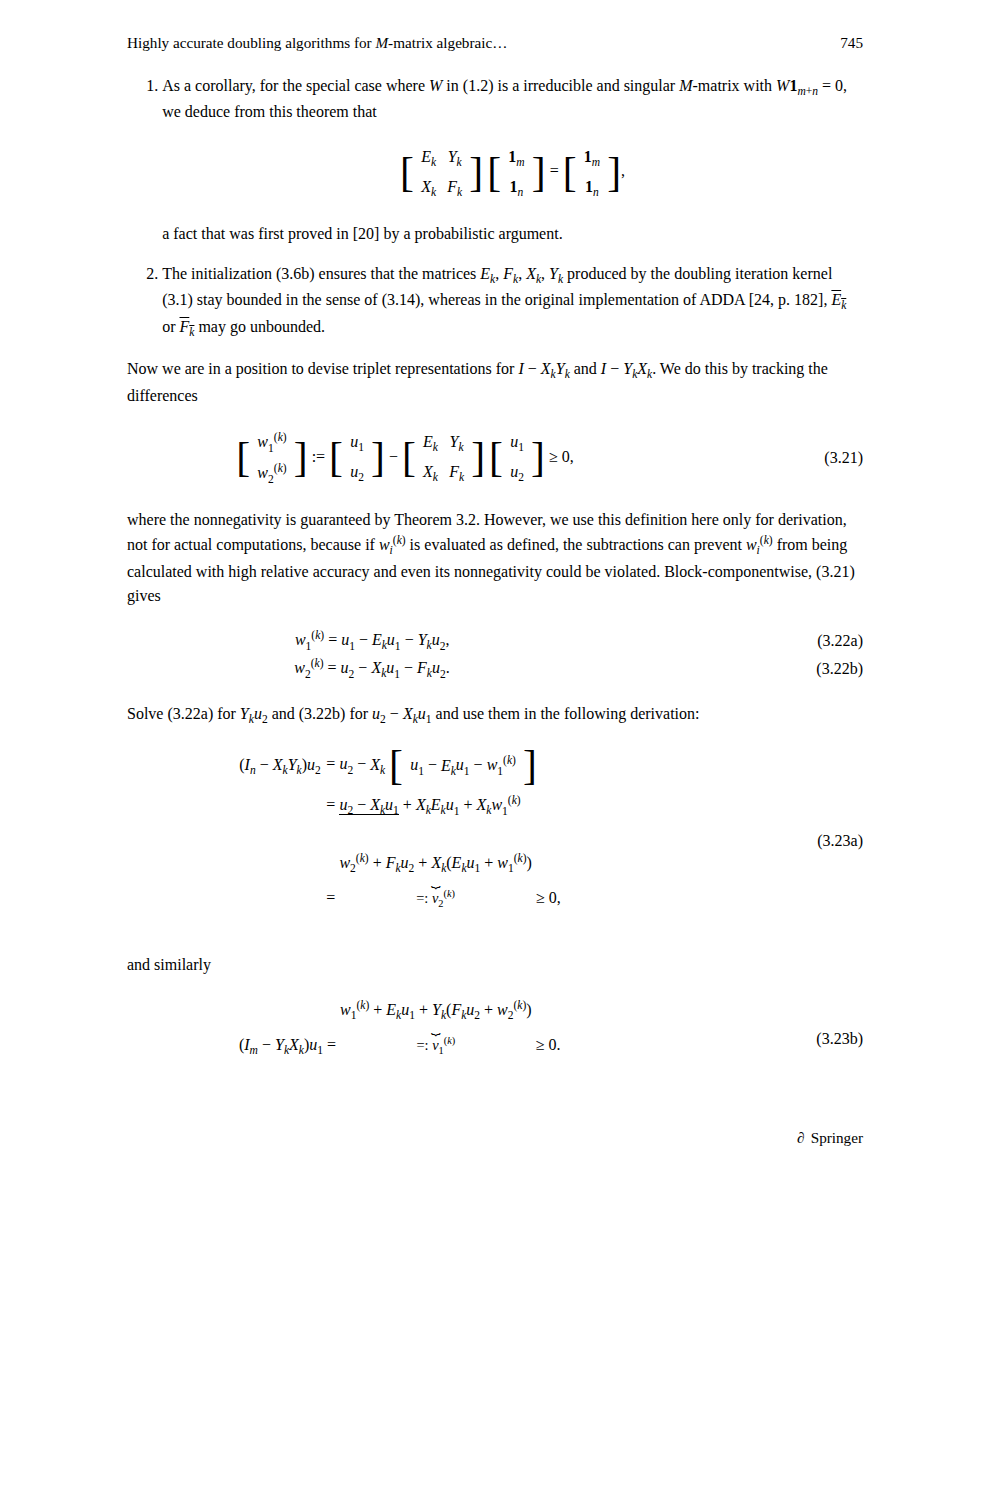Highly accurate doubling algorithms for M-matrix algebraic…
745
As a corollary, for the special case where W in (1.2) is a irreducible and singular M-matrix with W1m+n = 0, we deduce from this theorem that
[
| E k | Y k |
| X k | F k |
] [
| 1 m |
| 1 n |
] = [
| 1 m |
| 1 n |
] ,
a fact that was first proved in [20] by a probabilistic argument.
The initialization (3.6b) ensures that the matrices Ek, Fk, Xk, Yk produced by the doubling iteration kernel (3.1) stay bounded in the sense of (3.14), whereas in the original implementation of ADDA [24, p. 182], Ek or Fk may go unbounded.
Now we are in a position to devise triplet representations for I − XkYk and I − YkXk. We do this by tracking the differences
[
| w 1 ( k ) |
| w 2 ( k ) |
] := [
| u 1 |
| u 2 |
] − [
| E k | Y k |
| X k | F k |
] [
| u 1 |
| u 2 |
] ≥ 0, (3.21)
where the nonnegativity is guaranteed by Theorem 3.2. However, we use this definition here only for derivation, not for actual computations, because if wi(k) is evaluated as defined, the subtractions can prevent wi(k) from being calculated with high relative accuracy and even its nonnegativity could be violated. Block-componentwise, (3.21) gives
w1(k) = u1 − Eku1 − Yku2, (3.22a)
w2(k) = u2 − Xku1 − Fku2. (3.22b)
Solve (3.22a) for Yku2 and (3.22b) for u2 − Xku1 and use them in the following derivation:
(In − XkYk)u2 = u2 − Xk [
| u 1 − E k u 1 − w 1 ( k ) |
] = u2 − Xku1 + XkEku1 + Xkw1(k) = w2(k) + Fku2 + Xk(Eku1 + w1(k)) ⏟ =: v2(k) ≥ 0, (3.23a)
and similarly
(Im − YkXk)u1 = w1(k) + Eku1 + Yk(Fku2 + w2(k)) ⏟ =: v1(k) ≥ 0. (3.23b)
∂ Springer